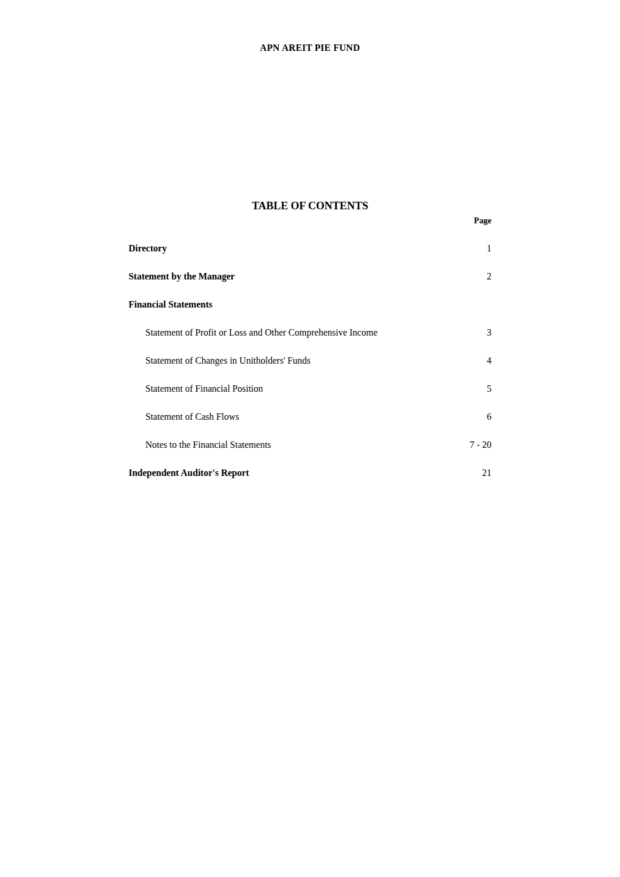APN AREIT PIE FUND
TABLE OF CONTENTS
| | Page |
| Directory | 1 |
| Statement by the Manager | 2 |
| Financial Statements | |
| Statement of Profit or Loss and Other Comprehensive Income | 3 |
| Statement of Changes in Unitholders' Funds | 4 |
| Statement of Financial Position | 5 |
| Statement of Cash Flows | 6 |
| Notes to the Financial Statements | 7 - 20 |
| Independent Auditor's Report | 21 |